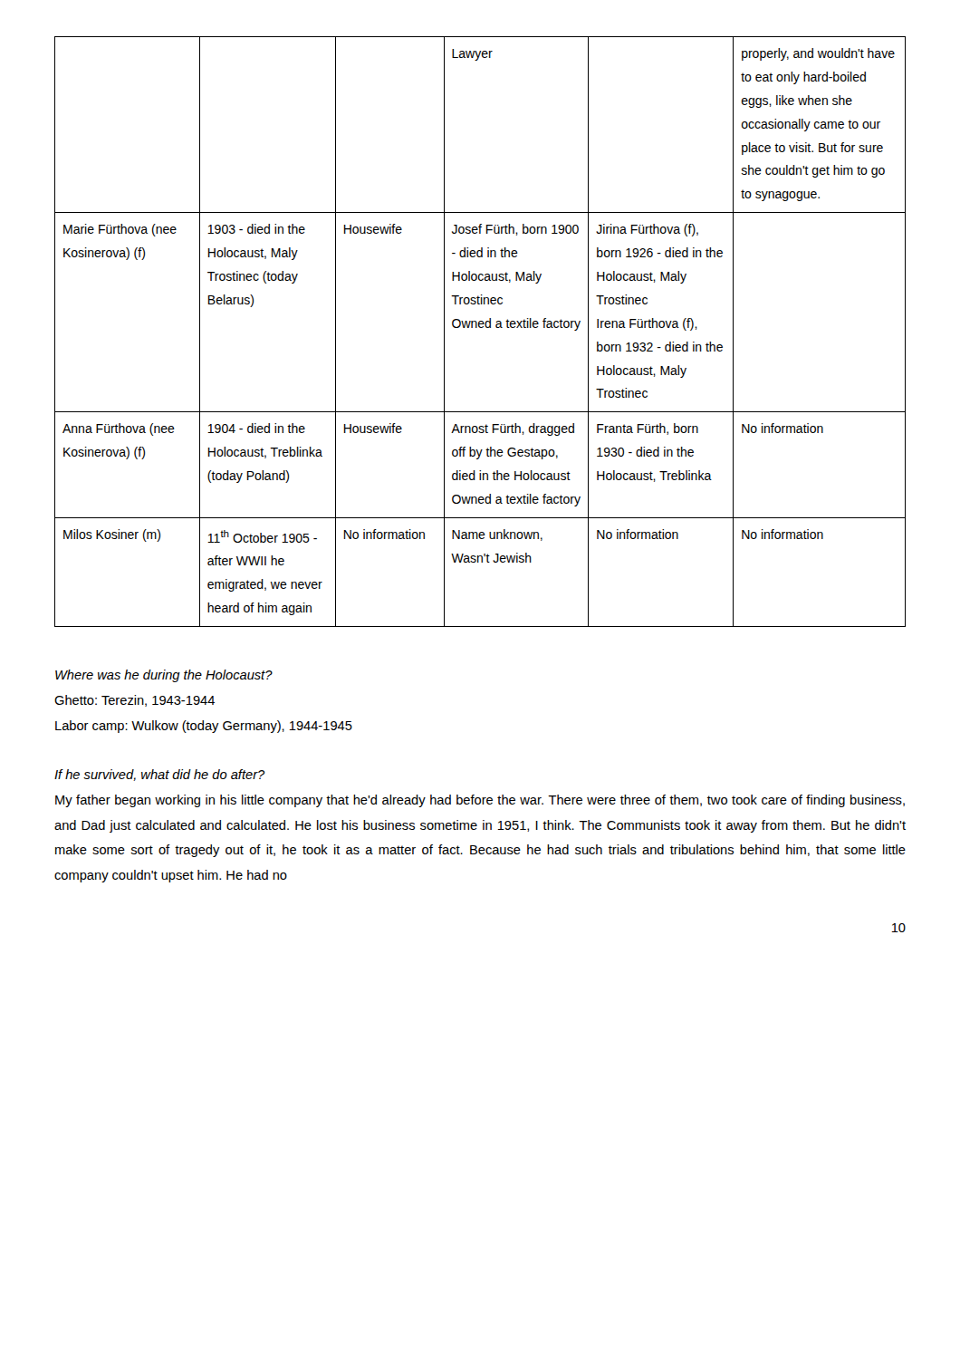| | | | Lawyer | | properly, and wouldn't have to eat only hard-boiled eggs, like when she occasionally came to our place to visit. But for sure she couldn't get him to go to synagogue. |
| Marie Fürthova (nee Kosinerova) (f) | 1903 - died in the Holocaust, Maly Trostinec (today Belarus) | Housewife | Josef Fürth, born 1900 - died in the Holocaust, Maly Trostinec Owned a textile factory | Jirina Fürthova (f), born 1926 - died in the Holocaust, Maly Trostinec Irena Fürthova (f), born 1932 - died in the Holocaust, Maly Trostinec | |
| Anna Fürthova (nee Kosinerova) (f) | 1904 - died in the Holocaust, Treblinka (today Poland) | Housewife | Arnost Fürth, dragged off by the Gestapo, died in the Holocaust Owned a textile factory | Franta Fürth, born 1930 - died in the Holocaust, Treblinka | No information |
| Milos Kosiner (m) | 11 th October 1905 - after WWII he emigrated, we never heard of him again | No information | Name unknown, Wasn't Jewish | No information | No information |
Where was he during the Holocaust?
Ghetto: Terezin, 1943-1944
Labor camp: Wulkow (today Germany), 1944-1945
If he survived, what did he do after?
My father began working in his little company that he'd already had before the war. There were three of them, two took care of finding business, and Dad just calculated and calculated. He lost his business sometime in 1951, I think. The Communists took it away from them. But he didn't make some sort of tragedy out of it, he took it as a matter of fact. Because he had such trials and tribulations behind him, that some little company couldn't upset him. He had no
10